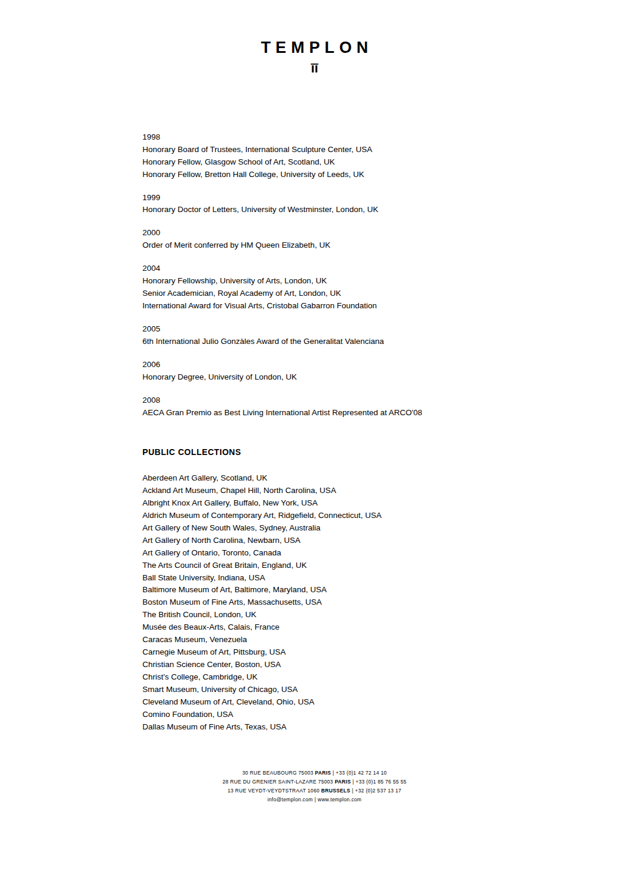TEMPLON
īī
1998
Honorary Board of Trustees, International Sculpture Center, USA
Honorary Fellow, Glasgow School of Art, Scotland, UK
Honorary Fellow, Bretton Hall College, University of Leeds, UK
1999
Honorary Doctor of Letters, University of Westminster, London, UK
2000
Order of Merit conferred by HM Queen Elizabeth, UK
2004
Honorary Fellowship, University of Arts, London, UK
Senior Academician, Royal Academy of Art, London, UK
International Award for Visual Arts, Cristobal Gabarron Foundation
2005
6th International Julio Gonzàles Award of the Generalitat Valenciana
2006
Honorary Degree, University of London, UK
2008
AECA Gran Premio as Best Living International Artist Represented at ARCO'08
PUBLIC COLLECTIONS
Aberdeen Art Gallery, Scotland, UK
Ackland Art Museum, Chapel Hill, North Carolina, USA
Albright Knox Art Gallery, Buffalo, New York, USA
Aldrich Museum of Contemporary Art, Ridgefield, Connecticut, USA
Art Gallery of New South Wales, Sydney, Australia
Art Gallery of North Carolina, Newbarn, USA
Art Gallery of Ontario, Toronto, Canada
The Arts Council of Great Britain, England, UK
Ball State University, Indiana, USA
Baltimore Museum of Art, Baltimore, Maryland, USA
Boston Museum of Fine Arts, Massachusetts, USA
The British Council, London, UK
Musée des Beaux-Arts, Calais, France
Caracas Museum, Venezuela
Carnegie Museum of Art, Pittsburg, USA
Christian Science Center, Boston, USA
Christ's College, Cambridge, UK
Smart Museum, University of Chicago, USA
Cleveland Museum of Art, Cleveland, Ohio, USA
Comino Foundation, USA
Dallas Museum of Fine Arts, Texas, USA
30 RUE BEAUBOURG 75003 PARIS | +33 (0)1 42 72 14 10
28 RUE DU GRENIER SAINT-LAZARE 75003 PARIS | +33 (0)1 85 76 55 55
13 RUE VEYDT-VEYDTSTRAAT 1060 BRUSSELS | +32 (0)2 537 13 17
info@templon.com | www.templon.com